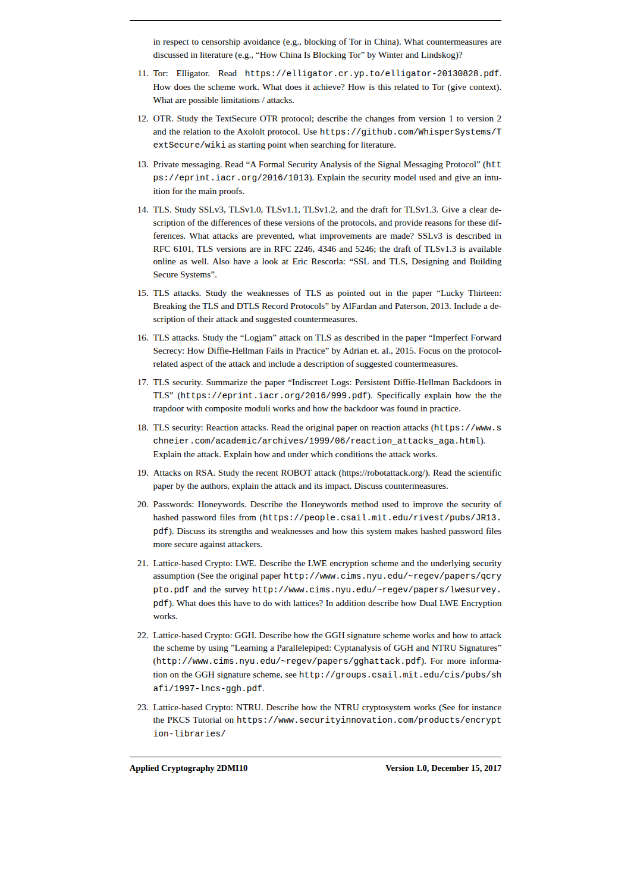in respect to censorship avoidance (e.g., blocking of Tor in China). What countermeasures are discussed in literature (e.g., “How China Is Blocking Tor” by Winter and Lindskog)?
11. Tor: Elligator. Read https://elligator.cr.yp.to/elligator-20130828.pdf. How does the scheme work. What does it achieve? How is this related to Tor (give context). What are possible limitations / attacks.
12. OTR. Study the TextSecure OTR protocol; describe the changes from version 1 to version 2 and the relation to the Axololt protocol. Use https://github.com/WhisperSystems/TextSecure/wiki as starting point when searching for literature.
13. Private messaging. Read “A Formal Security Analysis of the Signal Messaging Protocol” (https://eprint.iacr.org/2016/1013). Explain the security model used and give an intuition for the main proofs.
14. TLS. Study SSLv3, TLSv1.0, TLSv1.1, TLSv1.2, and the draft for TLSv1.3. Give a clear description of the differences of these versions of the protocols, and provide reasons for these differences. What attacks are prevented, what improvements are made? SSLv3 is described in RFC 6101, TLS versions are in RFC 2246, 4346 and 5246; the draft of TLSv1.3 is available online as well. Also have a look at Eric Rescorla: “SSL and TLS, Designing and Building Secure Systems”.
15. TLS attacks. Study the weaknesses of TLS as pointed out in the paper “Lucky Thirteen: Breaking the TLS and DTLS Record Protocols” by AlFardan and Paterson, 2013. Include a description of their attack and suggested countermeasures.
16. TLS attacks. Study the “Logjam” attack on TLS as described in the paper “Imperfect Forward Secrecy: How Diffie-Hellman Fails in Practice” by Adrian et. al., 2015. Focus on the protocol-related aspect of the attack and include a description of suggested countermeasures.
17. TLS security. Summarize the paper “Indiscreet Logs: Persistent Diffie-Hellman Backdoors in TLS” (https://eprint.iacr.org/2016/999.pdf). Specifically explain how the the trapdoor with composite moduli works and how the backdoor was found in practice.
18. TLS security: Reaction attacks. Read the original paper on reaction attacks (https://www.schneier.com/academic/archives/1999/06/reaction_attacks_aga.html). Explain the attack. Explain how and under which conditions the attack works.
19. Attacks on RSA. Study the recent ROBOT attack (https://robotattack.org/). Read the scientific paper by the authors, explain the attack and its impact. Discuss countermeasures.
20. Passwords: Honeywords. Describe the Honeywords method used to improve the security of hashed password files from (https://people.csail.mit.edu/rivest/pubs/JR13.pdf). Discuss its strengths and weaknesses and how this system makes hashed password files more secure against attackers.
21. Lattice-based Crypto: LWE. Describe the LWE encryption scheme and the underlying security assumption (See the original paper http://www.cims.nyu.edu/~regev/papers/qcrypto.pdf and the survey http://www.cims.nyu.edu/~regev/papers/lwesurvey.pdf). What does this have to do with lattices? In addition describe how Dual LWE Encryption works.
22. Lattice-based Crypto: GGH. Describe how the GGH signature scheme works and how to attack the scheme by using ”Learning a Parallelepiped: Cyptanalysis of GGH and NTRU Signatures” (http://www.cims.nyu.edu/~regev/papers/gghattack.pdf). For more information on the GGH signature scheme, see http://groups.csail.mit.edu/cis/pubs/shafi/1997-lncs-ggh.pdf.
23. Lattice-based Crypto: NTRU. Describe how the NTRU cryptosystem works (See for instance the PKCS Tutorial on https://www.securityinnovation.com/products/encryption-libraries/
Applied Cryptography 2DMI10 Version 1.0, December 15, 2017